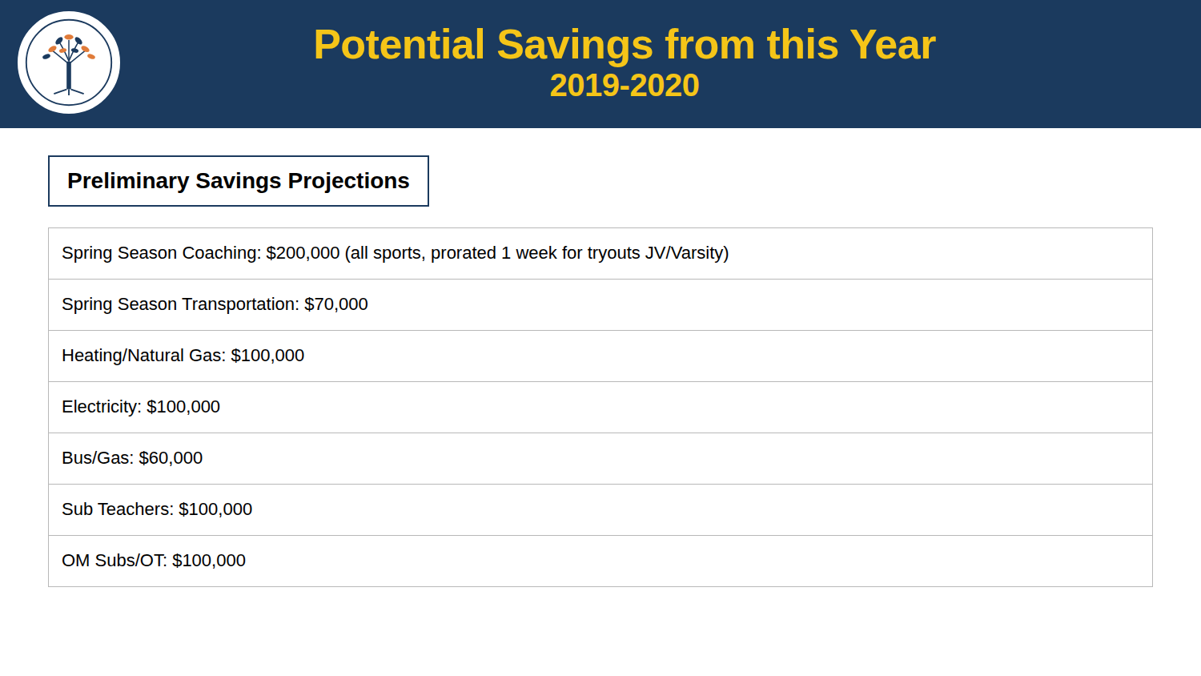Potential Savings from this Year 2019-2020
Preliminary Savings Projections
| Spring Season Coaching: $200,000 (all sports, prorated 1 week for tryouts JV/Varsity) |
| Spring Season Transportation: $70,000 |
| Heating/Natural Gas: $100,000 |
| Electricity: $100,000 |
| Bus/Gas: $60,000 |
| Sub Teachers: $100,000 |
| OM Subs/OT: $100,000 |